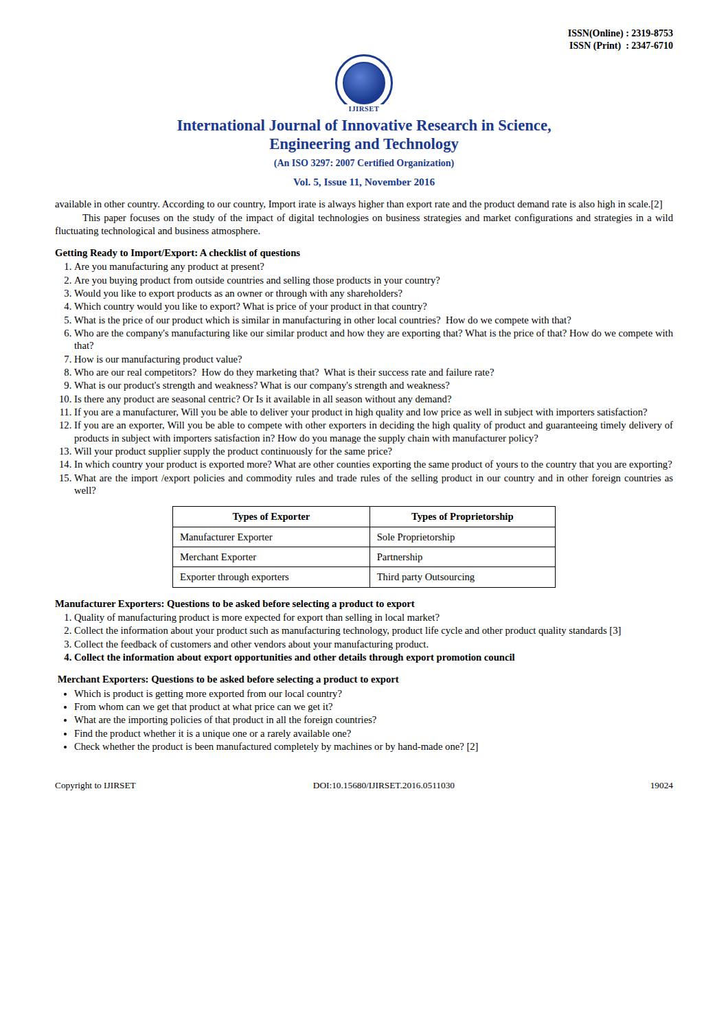ISSN(Online) : 2319-8753
ISSN (Print) : 2347-6710
IJIRSET
International Journal of Innovative Research in Science,
Engineering and Technology
(An ISO 3297: 2007 Certified Organization)
Vol. 5, Issue 11, November 2016
available in other country. According to our country, Import irate is always higher than export rate and the product demand rate is also high in scale.[2]
This paper focuses on the study of the impact of digital technologies on business strategies and market configurations and strategies in a wild fluctuating technological and business atmosphere.
Getting Ready to Import/Export: A checklist of questions
Are you manufacturing any product at present?
Are you buying product from outside countries and selling those products in your country?
Would you like to export products as an owner or through with any shareholders?
Which country would you like to export? What is price of your product in that country?
What is the price of our product which is similar in manufacturing in other local countries? How do we compete with that?
Who are the company's manufacturing like our similar product and how they are exporting that? What is the price of that? How do we compete with that?
How is our manufacturing product value?
Who are our real competitors? How do they marketing that? What is their success rate and failure rate?
What is our product's strength and weakness? What is our company's strength and weakness?
Is there any product are seasonal centric? Or Is it available in all season without any demand?
If you are a manufacturer, Will you be able to deliver your product in high quality and low price as well in subject with importers satisfaction?
If you are an exporter, Will you be able to compete with other exporters in deciding the high quality of product and guaranteeing timely delivery of products in subject with importers satisfaction in? How do you manage the supply chain with manufacturer policy?
Will your product supplier supply the product continuously for the same price?
In which country your product is exported more? What are other counties exporting the same product of yours to the country that you are exporting?
What are the import /export policies and commodity rules and trade rules of the selling product in our country and in other foreign countries as well?
| Types of Exporter | Types of Proprietorship |
| --- | --- |
| Manufacturer Exporter | Sole Proprietorship |
| Merchant Exporter | Partnership |
| Exporter through exporters | Third party Outsourcing |
Manufacturer Exporters: Questions to be asked before selecting a product to export
Quality of manufacturing product is more expected for export than selling in local market?
Collect the information about your product such as manufacturing technology, product life cycle and other product quality standards [3]
Collect the feedback of customers and other vendors about your manufacturing product.
Collect the information about export opportunities and other details through export promotion council
Merchant Exporters: Questions to be asked before selecting a product to export
Which is product is getting more exported from our local country?
From whom can we get that product at what price can we get it?
What are the importing policies of that product in all the foreign countries?
Find the product whether it is a unique one or a rarely available one?
Check whether the product is been manufactured completely by machines or by hand-made one? [2]
Copyright to IJIRSET DOI:10.15680/IJIRSET.2016.0511030 19024